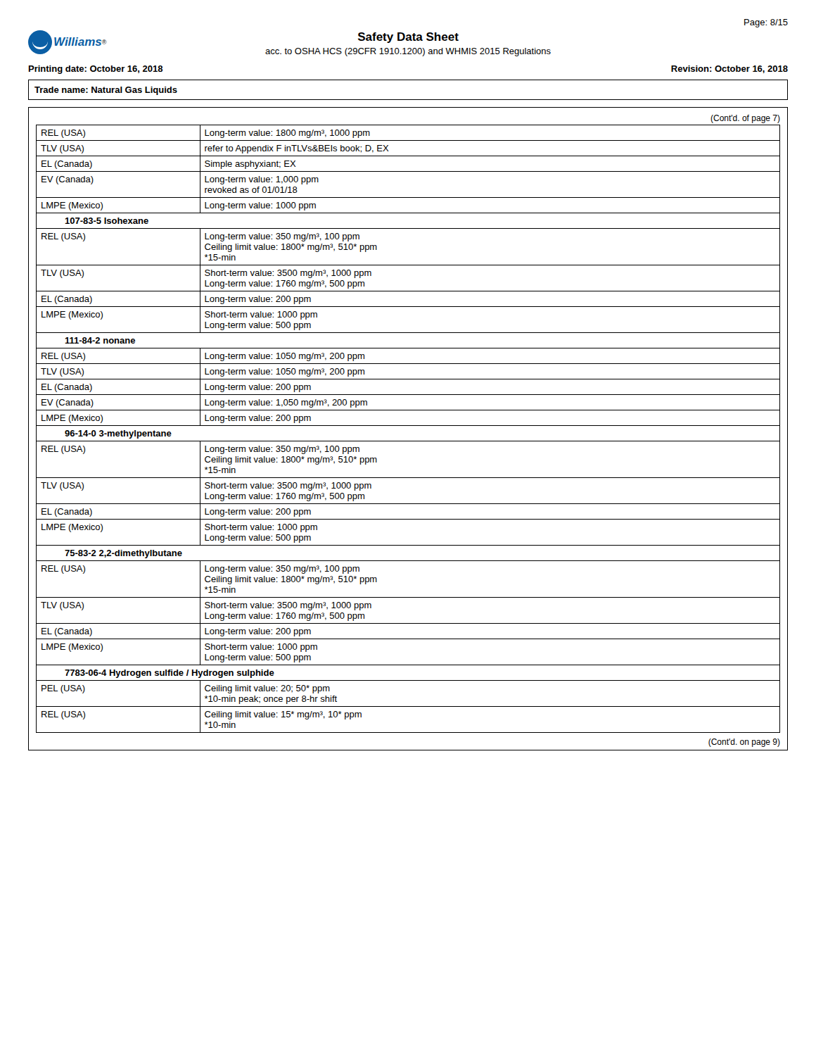Page: 8/15
Williams®
Safety Data Sheet
acc. to OSHA HCS (29CFR 1910.1200) and WHMIS 2015 Regulations
Printing date: October 16, 2018 Revision: October 16, 2018
Trade name: Natural Gas Liquids
(Cont'd. of page 7)
| REL (USA) | Long-term value: 1800 mg/m³, 1000 ppm |
| TLV (USA) | refer to Appendix F inTLVs&BEIs book; D, EX |
| EL (Canada) | Simple asphyxiant; EX |
| EV (Canada) | Long-term value: 1,000 ppm revoked as of 01/01/18 |
| LMPE (Mexico) | Long-term value: 1000 ppm |
| 107-83-5 Isohexane |
| REL (USA) | Long-term value: 350 mg/m³, 100 ppm Ceiling limit value: 1800* mg/m³, 510* ppm *15-min |
| TLV (USA) | Short-term value: 3500 mg/m³, 1000 ppm Long-term value: 1760 mg/m³, 500 ppm |
| EL (Canada) | Long-term value: 200 ppm |
| LMPE (Mexico) | Short-term value: 1000 ppm Long-term value: 500 ppm |
| 111-84-2 nonane |
| REL (USA) | Long-term value: 1050 mg/m³, 200 ppm |
| TLV (USA) | Long-term value: 1050 mg/m³, 200 ppm |
| EL (Canada) | Long-term value: 200 ppm |
| EV (Canada) | Long-term value: 1,050 mg/m³, 200 ppm |
| LMPE (Mexico) | Long-term value: 200 ppm |
| 96-14-0 3-methylpentane |
| REL (USA) | Long-term value: 350 mg/m³, 100 ppm Ceiling limit value: 1800* mg/m³, 510* ppm *15-min |
| TLV (USA) | Short-term value: 3500 mg/m³, 1000 ppm Long-term value: 1760 mg/m³, 500 ppm |
| EL (Canada) | Long-term value: 200 ppm |
| LMPE (Mexico) | Short-term value: 1000 ppm Long-term value: 500 ppm |
| 75-83-2 2,2-dimethylbutane |
| REL (USA) | Long-term value: 350 mg/m³, 100 ppm Ceiling limit value: 1800* mg/m³, 510* ppm *15-min |
| TLV (USA) | Short-term value: 3500 mg/m³, 1000 ppm Long-term value: 1760 mg/m³, 500 ppm |
| EL (Canada) | Long-term value: 200 ppm |
| LMPE (Mexico) | Short-term value: 1000 ppm Long-term value: 500 ppm |
| 7783-06-4 Hydrogen sulfide / Hydrogen sulphide |
| PEL (USA) | Ceiling limit value: 20; 50* ppm *10-min peak; once per 8-hr shift |
| REL (USA) | Ceiling limit value: 15* mg/m³, 10* ppm *10-min |
(Cont'd. on page 9)